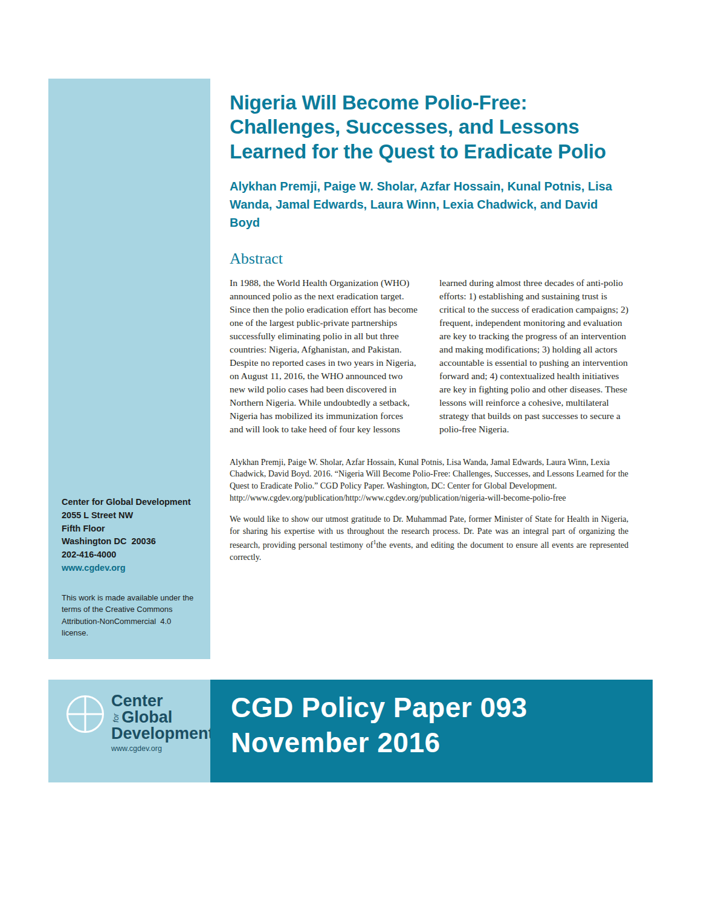Center for Global Development
2055 L Street NW
Fifth Floor
Washington DC 20036
202-416-4000
www.cgdev.org
This work is made available under the terms of the Creative Commons Attribution-NonCommercial 4.0 license.
Nigeria Will Become Polio-Free: Challenges, Successes, and Lessons Learned for the Quest to Eradicate Polio
Alykhan Premji, Paige W. Sholar, Azfar Hossain, Kunal Potnis, Lisa Wanda, Jamal Edwards, Laura Winn, Lexia Chadwick, and David Boyd
Abstract
In 1988, the World Health Organization (WHO) announced polio as the next eradication target. Since then the polio eradication effort has become one of the largest public-private partnerships successfully eliminating polio in all but three countries: Nigeria, Afghanistan, and Pakistan. Despite no reported cases in two years in Nigeria, on August 11, 2016, the WHO announced two new wild polio cases had been discovered in Northern Nigeria. While undoubtedly a setback, Nigeria has mobilized its immunization forces and will look to take heed of four key lessons learned during almost three decades of anti-polio efforts: 1) establishing and sustaining trust is critical to the success of eradication campaigns; 2) frequent, independent monitoring and evaluation are key to tracking the progress of an intervention and making modifications; 3) holding all actors accountable is essential to pushing an intervention forward and; 4) contextualized health initiatives are key in fighting polio and other diseases. These lessons will reinforce a cohesive, multilateral strategy that builds on past successes to secure a polio-free Nigeria.
Alykhan Premji, Paige W. Sholar, Azfar Hossain, Kunal Potnis, Lisa Wanda, Jamal Edwards, Laura Winn, Lexia Chadwick, David Boyd. 2016. “Nigeria Will Become Polio-Free: Challenges, Successes, and Lessons Learned for the Quest to Eradicate Polio.” CGD Policy Paper. Washington, DC: Center for Global Development. http://www.cgdev.org/publication/http://www.cgdev.org/publication/nigeria-will-become-polio-free
We would like to show our utmost gratitude to Dr. Muhammad Pate, former Minister of State for Health in Nigeria, for sharing his expertise with us throughout the research process. Dr. Pate was an integral part of organizing the research, providing personal testimony of1the events, and editing the document to ensure all events are represented correctly.
Center for Global Development
www.cgdev.org
CGD Policy Paper 093
November 2016